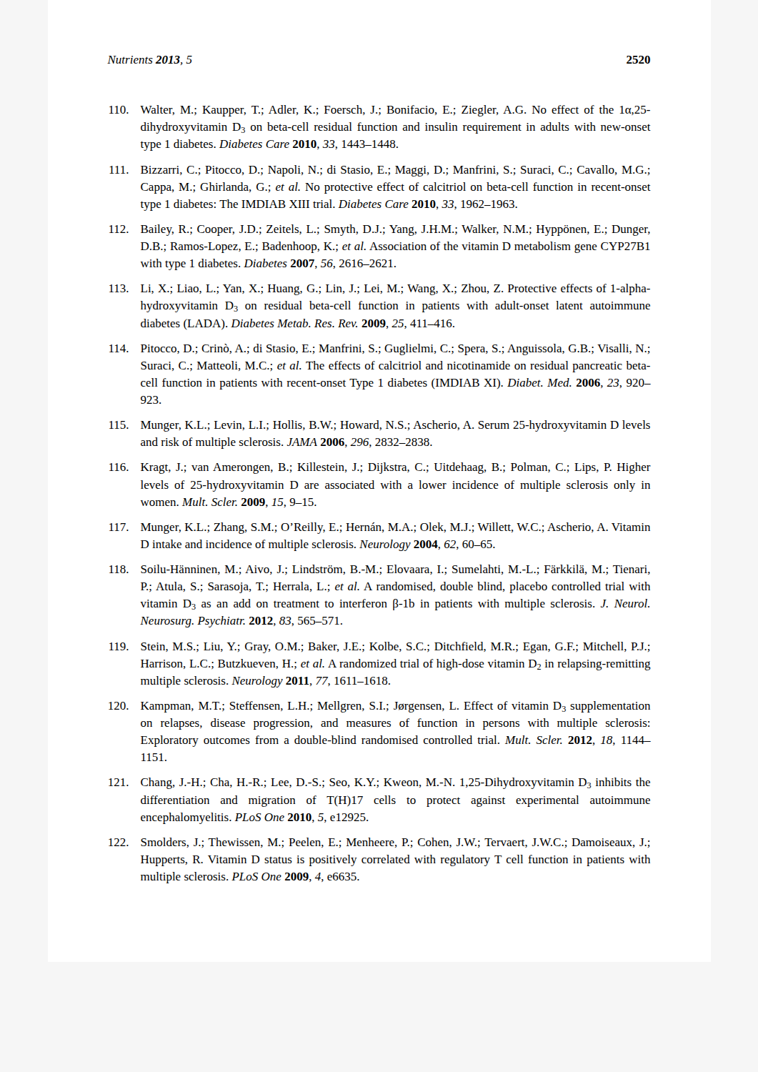Nutrients 2013, 5 2520
110. Walter, M.; Kaupper, T.; Adler, K.; Foersch, J.; Bonifacio, E.; Ziegler, A.G. No effect of the 1α,25-dihydroxyvitamin D3 on beta-cell residual function and insulin requirement in adults with new-onset type 1 diabetes. Diabetes Care 2010, 33, 1443–1448.
111. Bizzarri, C.; Pitocco, D.; Napoli, N.; di Stasio, E.; Maggi, D.; Manfrini, S.; Suraci, C.; Cavallo, M.G.; Cappa, M.; Ghirlanda, G.; et al. No protective effect of calcitriol on beta-cell function in recent-onset type 1 diabetes: The IMDIAB XIII trial. Diabetes Care 2010, 33, 1962–1963.
112. Bailey, R.; Cooper, J.D.; Zeitels, L.; Smyth, D.J.; Yang, J.H.M.; Walker, N.M.; Hyppönen, E.; Dunger, D.B.; Ramos-Lopez, E.; Badenhoop, K.; et al. Association of the vitamin D metabolism gene CYP27B1 with type 1 diabetes. Diabetes 2007, 56, 2616–2621.
113. Li, X.; Liao, L.; Yan, X.; Huang, G.; Lin, J.; Lei, M.; Wang, X.; Zhou, Z. Protective effects of 1-alpha-hydroxyvitamin D3 on residual beta-cell function in patients with adult-onset latent autoimmune diabetes (LADA). Diabetes Metab. Res. Rev. 2009, 25, 411–416.
114. Pitocco, D.; Crinò, A.; di Stasio, E.; Manfrini, S.; Guglielmi, C.; Spera, S.; Anguissola, G.B.; Visalli, N.; Suraci, C.; Matteoli, M.C.; et al. The effects of calcitriol and nicotinamide on residual pancreatic beta-cell function in patients with recent-onset Type 1 diabetes (IMDIAB XI). Diabet. Med. 2006, 23, 920–923.
115. Munger, K.L.; Levin, L.I.; Hollis, B.W.; Howard, N.S.; Ascherio, A. Serum 25-hydroxyvitamin D levels and risk of multiple sclerosis. JAMA 2006, 296, 2832–2838.
116. Kragt, J.; van Amerongen, B.; Killestein, J.; Dijkstra, C.; Uitdehaag, B.; Polman, C.; Lips, P. Higher levels of 25-hydroxyvitamin D are associated with a lower incidence of multiple sclerosis only in women. Mult. Scler. 2009, 15, 9–15.
117. Munger, K.L.; Zhang, S.M.; O’Reilly, E.; Hernán, M.A.; Olek, M.J.; Willett, W.C.; Ascherio, A. Vitamin D intake and incidence of multiple sclerosis. Neurology 2004, 62, 60–65.
118. Soilu-Hänninen, M.; Aivo, J.; Lindström, B.-M.; Elovaara, I.; Sumelahti, M.-L.; Färkkilä, M.; Tienari, P.; Atula, S.; Sarasoja, T.; Herrala, L.; et al. A randomised, double blind, placebo controlled trial with vitamin D3 as an add on treatment to interferon β-1b in patients with multiple sclerosis. J. Neurol. Neurosurg. Psychiatr. 2012, 83, 565–571.
119. Stein, M.S.; Liu, Y.; Gray, O.M.; Baker, J.E.; Kolbe, S.C.; Ditchfield, M.R.; Egan, G.F.; Mitchell, P.J.; Harrison, L.C.; Butzkueven, H.; et al. A randomized trial of high-dose vitamin D2 in relapsing-remitting multiple sclerosis. Neurology 2011, 77, 1611–1618.
120. Kampman, M.T.; Steffensen, L.H.; Mellgren, S.I.; Jørgensen, L. Effect of vitamin D3 supplementation on relapses, disease progression, and measures of function in persons with multiple sclerosis: Exploratory outcomes from a double-blind randomised controlled trial. Mult. Scler. 2012, 18, 1144–1151.
121. Chang, J.-H.; Cha, H.-R.; Lee, D.-S.; Seo, K.Y.; Kweon, M.-N. 1,25-Dihydroxyvitamin D3 inhibits the differentiation and migration of T(H)17 cells to protect against experimental autoimmune encephalomyelitis. PLoS One 2010, 5, e12925.
122. Smolders, J.; Thewissen, M.; Peelen, E.; Menheere, P.; Cohen, J.W.; Tervaert, J.W.C.; Damoiseaux, J.; Hupperts, R. Vitamin D status is positively correlated with regulatory T cell function in patients with multiple sclerosis. PLoS One 2009, 4, e6635.